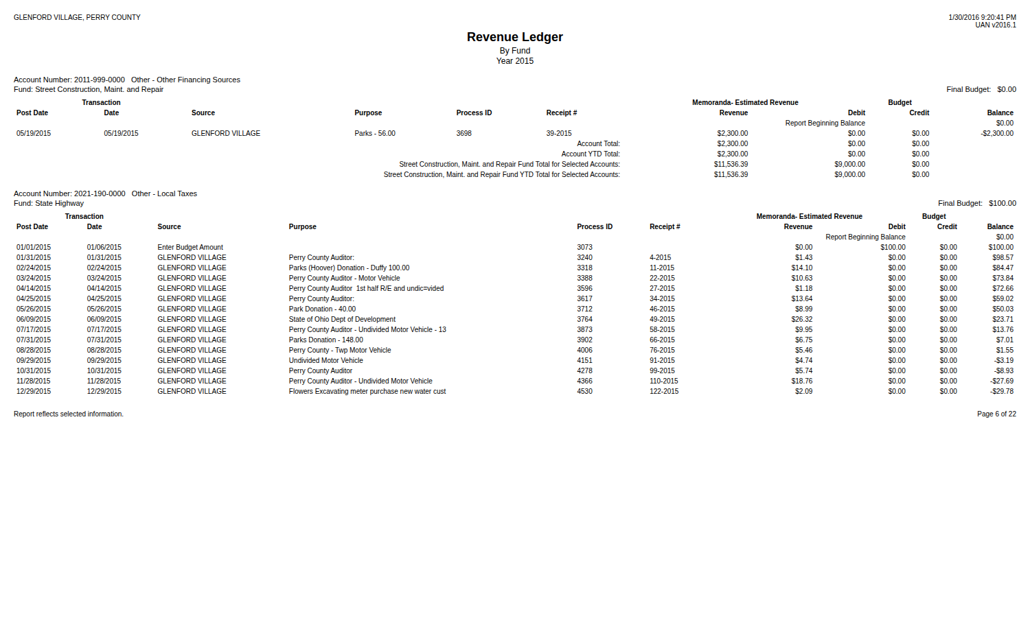GLENFORD VILLAGE, PERRY COUNTY
1/30/2016 9:20:41 PM
UAN v2016.1
Revenue Ledger
By Fund
Year 2015
Account Number: 2011-999-0000 Other - Other Financing Sources
Fund: Street Construction, Maint. and Repair Final Budget: $0.00
| Transaction | | | | | Memoranda- Estimated Revenue | Budget |
| --- | --- | --- | --- | --- | --- | --- |
| Post Date | Date | Source | Purpose | Process ID | Receipt # | Revenue | Debit | Credit | Balance |
| Report Beginning Balance | | $0.00 |
| 05/19/2015 | 05/19/2015 | GLENFORD VILLAGE | Parks - 56.00 | 3698 | 39-2015 | $2,300.00 | $0.00 | $0.00 | -$2,300.00 |
| Account Total: | $2,300.00 | $0.00 | $0.00 | |
| Account YTD Total: | $2,300.00 | $0.00 | $0.00 | |
| Street Construction, Maint. and Repair Fund Total for Selected Accounts: | $11,536.39 | $9,000.00 | $0.00 | |
| Street Construction, Maint. and Repair Fund YTD Total for Selected Accounts: | $11,536.39 | $9,000.00 | $0.00 | |
Account Number: 2021-190-0000 Other - Local Taxes
Fund: State Highway Final Budget: $100.00
| Transaction | | | | | Memoranda- Estimated Revenue | Budget |
| --- | --- | --- | --- | --- | --- | --- |
| Post Date | Date | Source | Purpose | Process ID | Receipt # | Revenue | Debit | Credit | Balance |
| Report Beginning Balance | | $0.00 |
| 01/01/2015 | 01/06/2015 | Enter Budget Amount | | 3073 | | $0.00 | $100.00 | $0.00 | $100.00 |
| 01/31/2015 | 01/31/2015 | GLENFORD VILLAGE | Perry County Auditor: | 3240 | 4-2015 | $1.43 | $0.00 | $0.00 | $98.57 |
| 02/24/2015 | 02/24/2015 | GLENFORD VILLAGE | Parks (Hoover) Donation - Duffy 100.00 | 3318 | 11-2015 | $14.10 | $0.00 | $0.00 | $84.47 |
| 03/24/2015 | 03/24/2015 | GLENFORD VILLAGE | Perry County Auditor - Motor Vehicle | 3388 | 22-2015 | $10.63 | $0.00 | $0.00 | $73.84 |
| 04/14/2015 | 04/14/2015 | GLENFORD VILLAGE | Perry County Auditor 1st half R/E and undic=vided | 3596 | 27-2015 | $1.18 | $0.00 | $0.00 | $72.66 |
| 04/25/2015 | 04/25/2015 | GLENFORD VILLAGE | Perry County Auditor: | 3617 | 34-2015 | $13.64 | $0.00 | $0.00 | $59.02 |
| 05/26/2015 | 05/26/2015 | GLENFORD VILLAGE | Park Donation - 40.00 | 3712 | 46-2015 | $8.99 | $0.00 | $0.00 | $50.03 |
| 06/09/2015 | 06/09/2015 | GLENFORD VILLAGE | State of Ohio Dept of Development | 3764 | 49-2015 | $26.32 | $0.00 | $0.00 | $23.71 |
| 07/17/2015 | 07/17/2015 | GLENFORD VILLAGE | Perry County Auditor - Undivided Motor Vehicle - 13 | 3873 | 58-2015 | $9.95 | $0.00 | $0.00 | $13.76 |
| 07/31/2015 | 07/31/2015 | GLENFORD VILLAGE | Parks Donation - 148.00 | 3902 | 66-2015 | $6.75 | $0.00 | $0.00 | $7.01 |
| 08/28/2015 | 08/28/2015 | GLENFORD VILLAGE | Perry County - Twp Motor Vehicle | 4006 | 76-2015 | $5.46 | $0.00 | $0.00 | $1.55 |
| 09/29/2015 | 09/29/2015 | GLENFORD VILLAGE | Undivided Motor Vehicle | 4151 | 91-2015 | $4.74 | $0.00 | $0.00 | -$3.19 |
| 10/31/2015 | 10/31/2015 | GLENFORD VILLAGE | Perry County Auditor | 4278 | 99-2015 | $5.74 | $0.00 | $0.00 | -$8.93 |
| 11/28/2015 | 11/28/2015 | GLENFORD VILLAGE | Perry County Auditor - Undivided Motor Vehicle | 4366 | 110-2015 | $18.76 | $0.00 | $0.00 | -$27.69 |
| 12/29/2015 | 12/29/2015 | GLENFORD VILLAGE | Flowers Excavating meter purchase new water cust | 4530 | 122-2015 | $2.09 | $0.00 | $0.00 | -$29.78 |
Report reflects selected information. Page 6 of 22